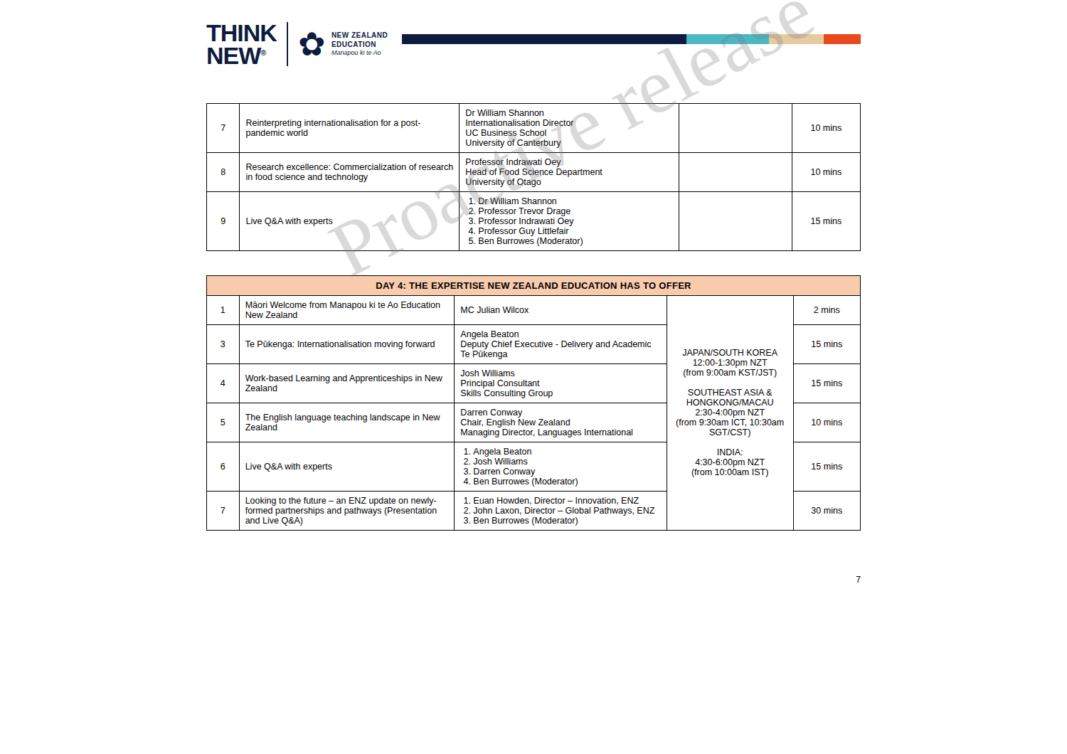Proactive release
THINK
NEW®
✿
NEW ZEALAND
EDUCATION
Manapou ki te Ao
| 7 | Reinterpreting internationalisation for a post-pandemic world | Dr William Shannon Internationalisation Director UC Business School University of Canterbury | | 10 mins |
| 8 | Research excellence: Commercialization of research in food science and technology | Professor Indrawati Oey Head of Food Science Department University of Otago | | 10 mins |
| 9 | Live Q&A with experts | Dr William Shannon Professor Trevor Drage Professor Indrawati Oey Professor Guy Littlefair Ben Burrowes (Moderator) | | 15 mins |
| DAY 4: THE EXPERTISE NEW ZEALAND EDUCATION HAS TO OFFER |
| 1 | Māori Welcome from Manapou ki te Ao Education New Zealand | MC Julian Wilcox | JAPAN/SOUTH KOREA 12:00-1:30pm NZT (from 9:00am KST/JST) SOUTHEAST ASIA & HONGKONG/MACAU 2:30-4:00pm NZT (from 9:30am ICT, 10:30am SGT/CST) INDIA: 4:30-6:00pm NZT (from 10:00am IST) | 2 mins |
| 3 | Te Pūkenga: Internationalisation moving forward | Angela Beaton Deputy Chief Executive - Delivery and Academic Te Pūkenga | 15 mins |
| 4 | Work-based Learning and Apprenticeships in New Zealand | Josh Williams Principal Consultant Skills Consulting Group | 15 mins |
| 5 | The English language teaching landscape in New Zealand | Darren Conway Chair, English New Zealand Managing Director, Languages International | 10 mins |
| 6 | Live Q&A with experts | Angela Beaton Josh Williams Darren Conway Ben Burrowes (Moderator) | 15 mins |
| 7 | Looking to the future – an ENZ update on newly-formed partnerships and pathways (Presentation and Live Q&A) | Euan Howden, Director – Innovation, ENZ John Laxon, Director – Global Pathways, ENZ Ben Burrowes (Moderator) | 30 mins |
7